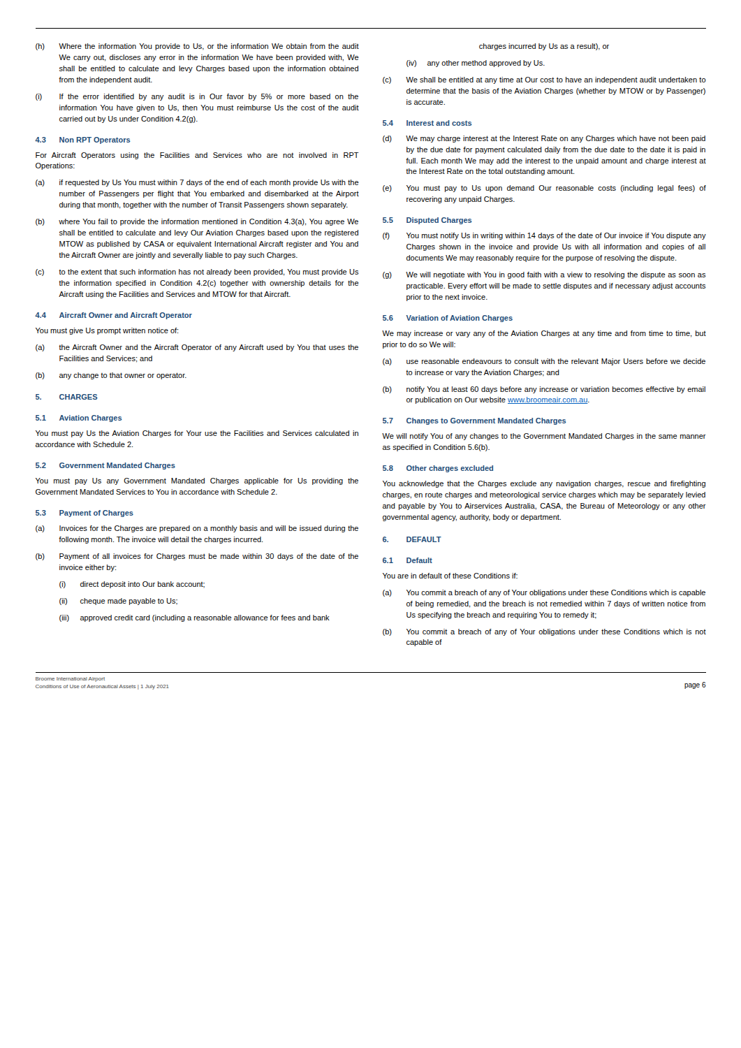(h)
Where the information You provide to Us, or the information We obtain from the audit We carry out, discloses any error in the information We have been provided with, We shall be entitled to calculate and levy Charges based upon the information obtained from the independent audit.
(i)
If the error identified by any audit is in Our favor by 5% or more based on the information You have given to Us, then You must reimburse Us the cost of the audit carried out by Us under Condition 4.2(g).
4.3 Non RPT Operators
For Aircraft Operators using the Facilities and Services who are not involved in RPT Operations:
(a)
if requested by Us You must within 7 days of the end of each month provide Us with the number of Passengers per flight that You embarked and disembarked at the Airport during that month, together with the number of Transit Passengers shown separately.
(b)
where You fail to provide the information mentioned in Condition 4.3(a), You agree We shall be entitled to calculate and levy Our Aviation Charges based upon the registered MTOW as published by CASA or equivalent International Aircraft register and You and the Aircraft Owner are jointly and severally liable to pay such Charges.
(c)
to the extent that such information has not already been provided, You must provide Us the information specified in Condition 4.2(c) together with ownership details for the Aircraft using the Facilities and Services and MTOW for that Aircraft.
4.4 Aircraft Owner and Aircraft Operator
You must give Us prompt written notice of:
(a)
the Aircraft Owner and the Aircraft Operator of any Aircraft used by You that uses the Facilities and Services; and
(b)
any change to that owner or operator.
5. CHARGES
5.1 Aviation Charges
You must pay Us the Aviation Charges for Your use the Facilities and Services calculated in accordance with Schedule 2.
5.2 Government Mandated Charges
You must pay Us any Government Mandated Charges applicable for Us providing the Government Mandated Services to You in accordance with Schedule 2.
5.3 Payment of Charges
(a)
Invoices for the Charges are prepared on a monthly basis and will be issued during the following month. The invoice will detail the charges incurred.
(b)
Payment of all invoices for Charges must be made within 30 days of the date of the invoice either by:
(i)
direct deposit into Our bank account;
(ii)
cheque made payable to Us;
(iii)
approved credit card (including a reasonable allowance for fees and bank
charges incurred by Us as a result), or
(iv)
any other method approved by Us.
(c)
We shall be entitled at any time at Our cost to have an independent audit undertaken to determine that the basis of the Aviation Charges (whether by MTOW or by Passenger) is accurate.
5.4 Interest and costs
(d)
We may charge interest at the Interest Rate on any Charges which have not been paid by the due date for payment calculated daily from the due date to the date it is paid in full. Each month We may add the interest to the unpaid amount and charge interest at the Interest Rate on the total outstanding amount.
(e)
You must pay to Us upon demand Our reasonable costs (including legal fees) of recovering any unpaid Charges.
5.5 Disputed Charges
(f)
You must notify Us in writing within 14 days of the date of Our invoice if You dispute any Charges shown in the invoice and provide Us with all information and copies of all documents We may reasonably require for the purpose of resolving the dispute.
(g)
We will negotiate with You in good faith with a view to resolving the dispute as soon as practicable. Every effort will be made to settle disputes and if necessary adjust accounts prior to the next invoice.
5.6 Variation of Aviation Charges
We may increase or vary any of the Aviation Charges at any time and from time to time, but prior to do so We will:
(a)
use reasonable endeavours to consult with the relevant Major Users before we decide to increase or vary the Aviation Charges; and
(b)
notify You at least 60 days before any increase or variation becomes effective by email or publication on Our website www.broomeair.com.au.
5.7 Changes to Government Mandated Charges
We will notify You of any changes to the Government Mandated Charges in the same manner as specified in Condition 5.6(b).
5.8 Other charges excluded
You acknowledge that the Charges exclude any navigation charges, rescue and firefighting charges, en route charges and meteorological service charges which may be separately levied and payable by You to Airservices Australia, CASA, the Bureau of Meteorology or any other governmental agency, authority, body or department.
6. DEFAULT
6.1 Default
You are in default of these Conditions if:
(a)
You commit a breach of any of Your obligations under these Conditions which is capable of being remedied, and the breach is not remedied within 7 days of written notice from Us specifying the breach and requiring You to remedy it;
(b)
You commit a breach of any of Your obligations under these Conditions which is not capable of
Broome International Airport
Conditions of Use of Aeronautical Assets | 1 July 2021
page 6